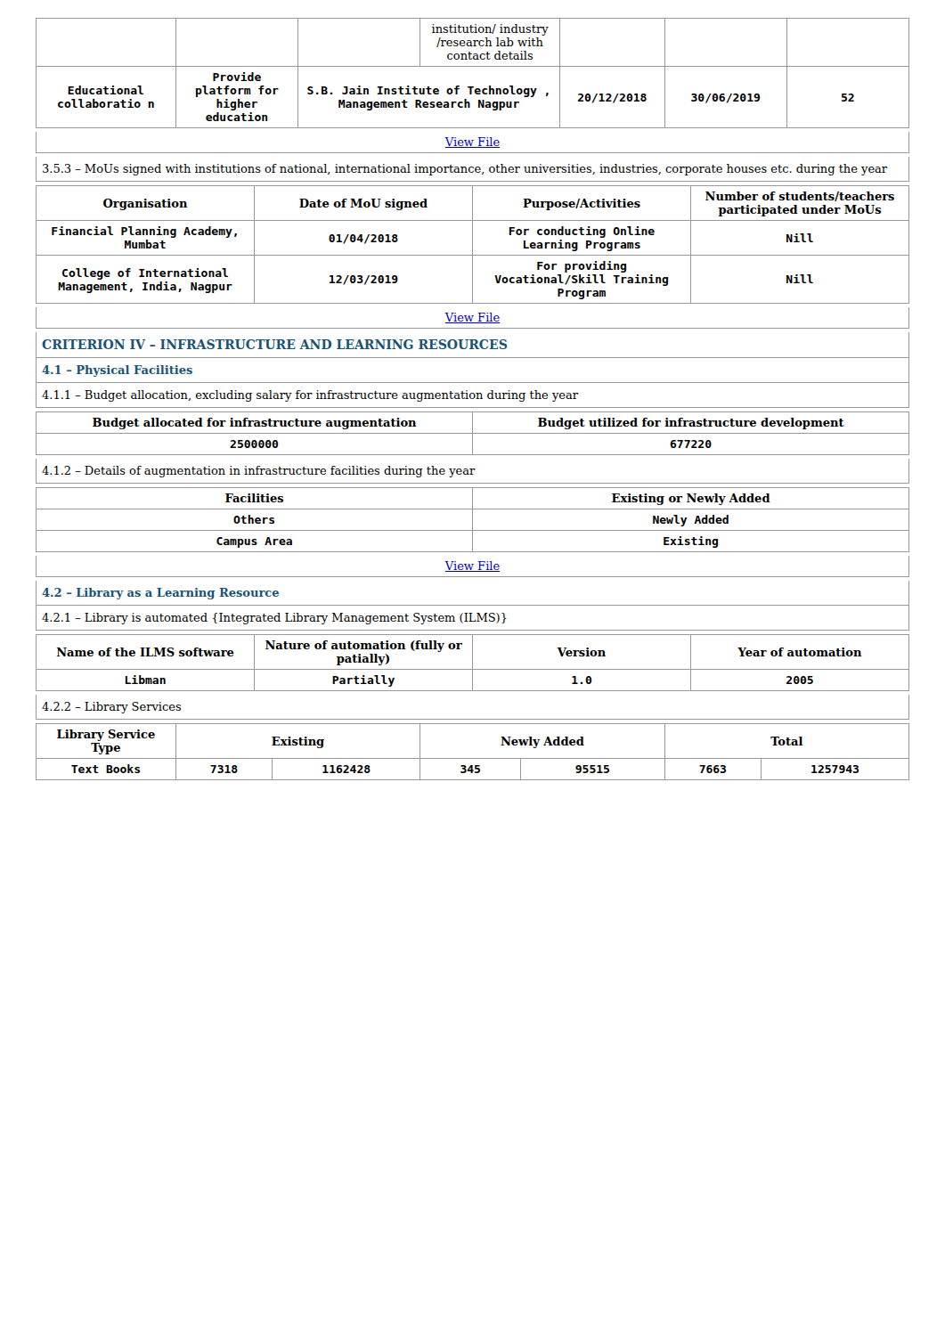| | | | institution/ industry /research lab with contact details | | | |
| Educational collaboratio n | Provide platform for higher education | S.B. Jain Institute of Technology , Management Research Nagpur | 20/12/2018 | 30/06/2019 | 52 |
| View File |
| 3.5.3 – MoUs signed with institutions of national, international importance, other universities, industries, corporate houses etc. during the year |
| Organisation | Date of MoU signed | Purpose/Activities | Number of students/teachers participated under MoUs |
| --- | --- | --- | --- |
| Financial Planning Academy, Mumbat | 01/04/2018 | For conducting Online Learning Programs | Nill |
| College of International Management, India, Nagpur | 12/03/2019 | For providing Vocational/Skill Training Program | Nill |
| View File |
| CRITERION IV – INFRASTRUCTURE AND LEARNING RESOURCES |
| 4.1 – Physical Facilities |
| 4.1.1 – Budget allocation, excluding salary for infrastructure augmentation during the year |
| Budget allocated for infrastructure augmentation | Budget utilized for infrastructure development |
| --- | --- |
| 2500000 | 677220 |
| 4.1.2 – Details of augmentation in infrastructure facilities during the year |
| Facilities | Existing or Newly Added |
| --- | --- |
| Others | Newly Added |
| Campus Area | Existing |
| View File |
| 4.2 – Library as a Learning Resource |
| 4.2.1 – Library is automated {Integrated Library Management System (ILMS)} |
| Name of the ILMS software | Nature of automation (fully or patially) | Version | Year of automation |
| --- | --- | --- | --- |
| Libman | Partially | 1.0 | 2005 |
| 4.2.2 – Library Services |
| Library Service Type | Existing | Newly Added | Total |
| --- | --- | --- | --- |
| Text Books | 7318 | 1162428 | 345 | 95515 | 7663 | 1257943 |